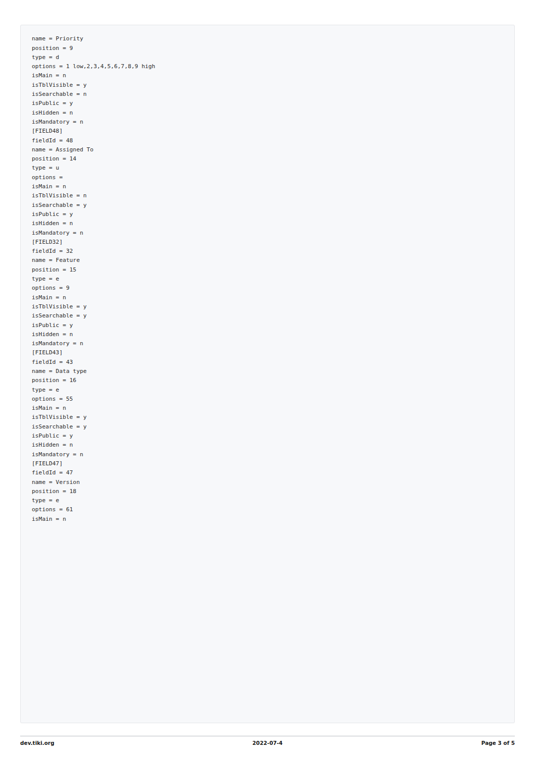name = Priority
position = 9
type = d
options = 1 low,2,3,4,5,6,7,8,9 high
isMain = n
isTblVisible = y
isSearchable = n
isPublic = y
isHidden = n
isMandatory = n
[FIELD48]
fieldId = 48
name = Assigned To
position = 14
type = u
options = 
isMain = n
isTblVisible = n
isSearchable = y
isPublic = y
isHidden = n
isMandatory = n
[FIELD32]
fieldId = 32
name = Feature
position = 15
type = e
options = 9
isMain = n
isTblVisible = y
isSearchable = y
isPublic = y
isHidden = n
isMandatory = n
[FIELD43]
fieldId = 43
name = Data type
position = 16
type = e
options = 55
isMain = n
isTblVisible = y
isSearchable = y
isPublic = y
isHidden = n
isMandatory = n
[FIELD47]
fieldId = 47
name = Version
position = 18
type = e
options = 61
isMain = n
dev.tiki.org
2022-07-4
Page 3 of 5